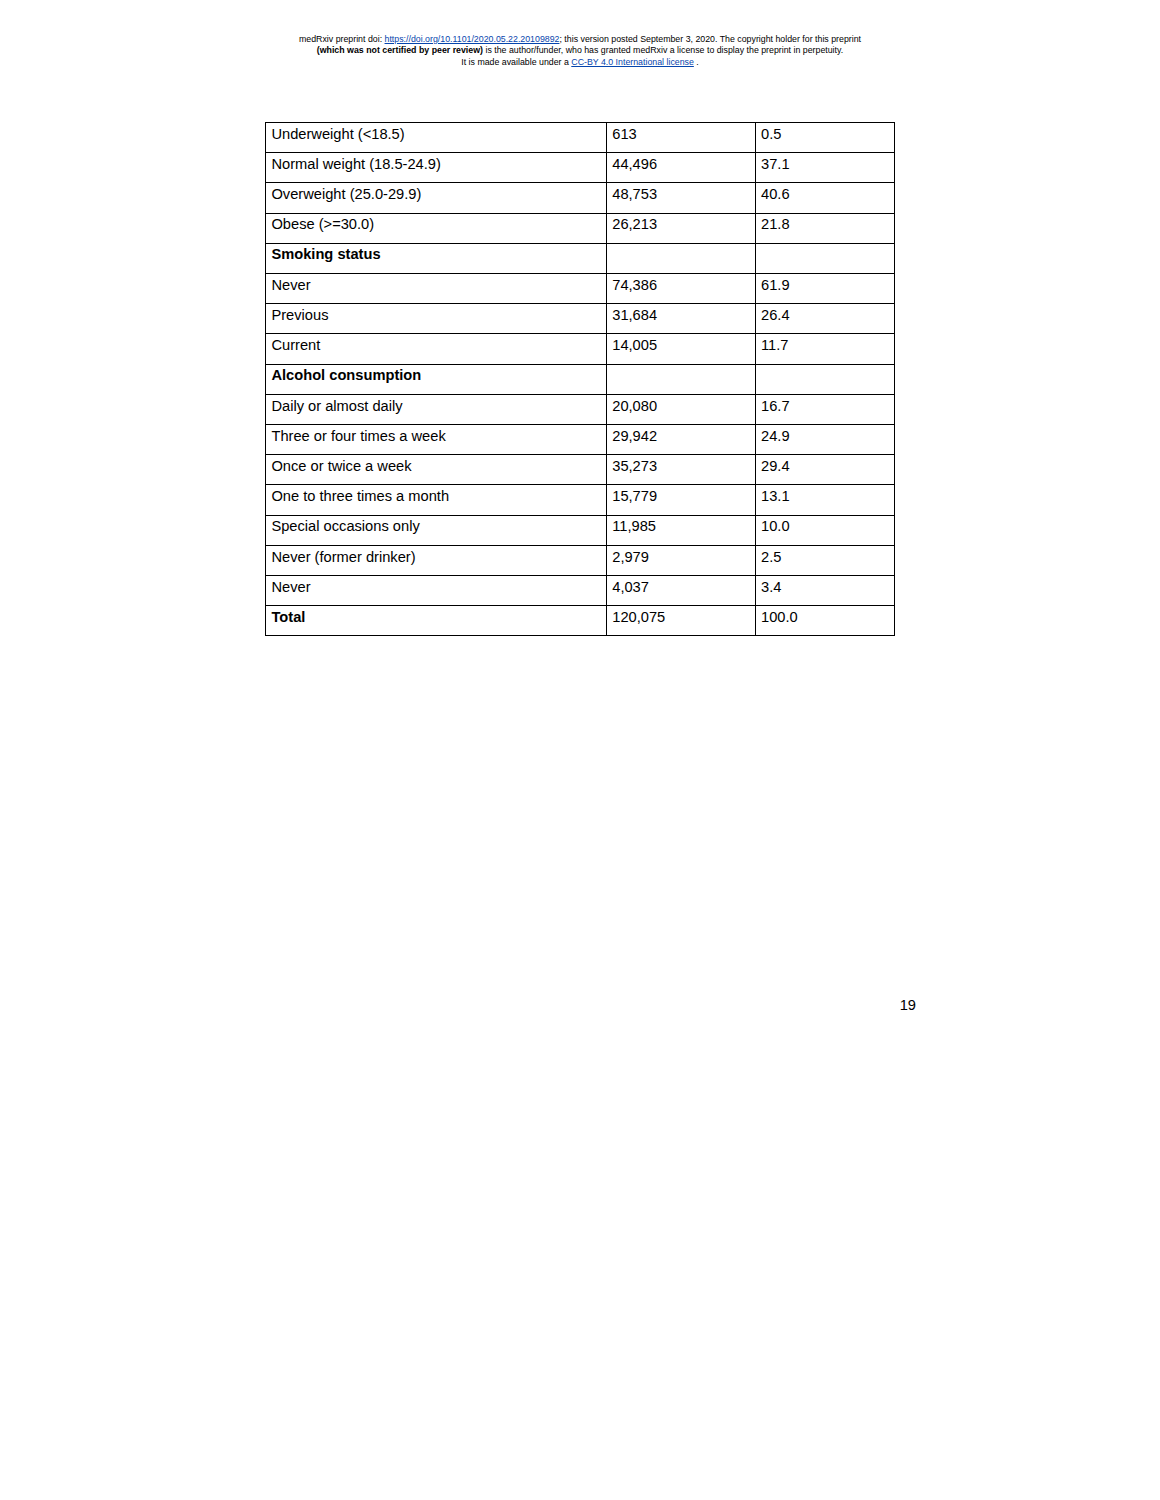medRxiv preprint doi: https://doi.org/10.1101/2020.05.22.20109892; this version posted September 3, 2020. The copyright holder for this preprint
(which was not certified by peer review) is the author/funder, who has granted medRxiv a license to display the preprint in perpetuity.
It is made available under a CC-BY 4.0 International license .
| Underweight (<18.5) | 613 | 0.5 |
| Normal weight (18.5-24.9) | 44,496 | 37.1 |
| Overweight (25.0-29.9) | 48,753 | 40.6 |
| Obese (>=30.0) | 26,213 | 21.8 |
| Smoking status | | |
| Never | 74,386 | 61.9 |
| Previous | 31,684 | 26.4 |
| Current | 14,005 | 11.7 |
| Alcohol consumption | | |
| Daily or almost daily | 20,080 | 16.7 |
| Three or four times a week | 29,942 | 24.9 |
| Once or twice a week | 35,273 | 29.4 |
| One to three times a month | 15,779 | 13.1 |
| Special occasions only | 11,985 | 10.0 |
| Never (former drinker) | 2,979 | 2.5 |
| Never | 4,037 | 3.4 |
| Total | 120,075 | 100.0 |
19